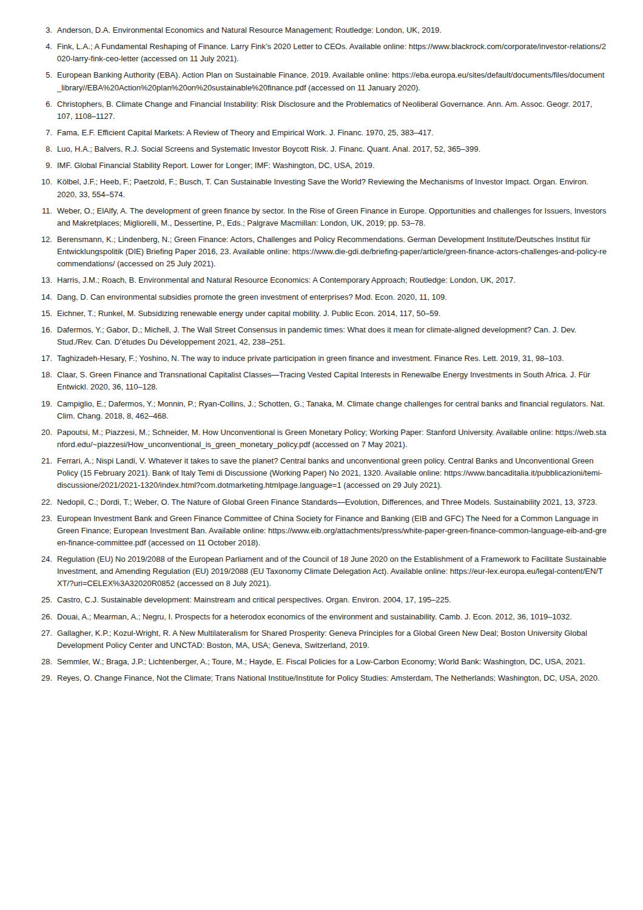Anderson, D.A. Environmental Economics and Natural Resource Management; Routledge: London, UK, 2019.
Fink, L.A.; A Fundamental Reshaping of Finance. Larry Fink’s 2020 Letter to CEOs. Available online: https://www.blackrock.com/corporate/investor-relations/2020-larry-fink-ceo-letter (accessed on 11 July 2021).
European Banking Authority (EBA). Action Plan on Sustainable Finance. 2019. Available online: https://eba.europa.eu/sites/default/documents/files/document_library//EBA%20Action%20plan%20on%20sustainable%20finance.pdf (accessed on 11 January 2020).
Christophers, B. Climate Change and Financial Instability: Risk Disclosure and the Problematics of Neoliberal Governance. Ann. Am. Assoc. Geogr. 2017, 107, 1108–1127.
Fama, E.F. Efficient Capital Markets: A Review of Theory and Empirical Work. J. Financ. 1970, 25, 383–417.
Luo, H.A.; Balvers, R.J. Social Screens and Systematic Investor Boycott Risk. J. Financ. Quant. Anal. 2017, 52, 365–399.
IMF. Global Financial Stability Report. Lower for Longer; IMF: Washington, DC, USA, 2019.
Kölbel, J.F.; Heeb, F.; Paetzold, F.; Busch, T. Can Sustainable Investing Save the World? Reviewing the Mechanisms of Investor Impact. Organ. Environ. 2020, 33, 554–574.
Weber, O.; ElAlfy, A. The development of green finance by sector. In the Rise of Green Finance in Europe. Opportunities and challenges for Issuers, Investors and Makretplaces; Migliorelli, M., Dessertine, P., Eds.; Palgrave Macmillan: London, UK, 2019; pp. 53–78.
Berensmann, K.; Lindenberg, N.; Green Finance: Actors, Challenges and Policy Recommendations. German Development Institute/Deutsches Institut für Entwicklungspolitik (DIE) Briefing Paper 2016, 23. Available online: https://www.die-gdi.de/briefing-paper/article/green-finance-actors-challenges-and-policy-recommendations/ (accessed on 25 July 2021).
Harris, J.M.; Roach, B. Environmental and Natural Resource Economics: A Contemporary Approach; Routledge: London, UK, 2017.
Dang, D. Can environmental subsidies promote the green investment of enterprises? Mod. Econ. 2020, 11, 109.
Eichner, T.; Runkel, M. Subsidizing renewable energy under capital mobility. J. Public Econ. 2014, 117, 50–59.
Dafermos, Y.; Gabor, D.; Michell, J. The Wall Street Consensus in pandemic times: What does it mean for climate-aligned development? Can. J. Dev. Stud./Rev. Can. D’études Du Développement 2021, 42, 238–251.
Taghizadeh-Hesary, F.; Yoshino, N. The way to induce private participation in green finance and investment. Finance Res. Lett. 2019, 31, 98–103.
Claar, S. Green Finance and Transnational Capitalist Classes—Tracing Vested Capital Interests in Renewalbe Energy Investments in South Africa. J. Für Entwickl. 2020, 36, 110–128.
Campiglio, E.; Dafermos, Y.; Monnin, P.; Ryan-Collins, J.; Schotten, G.; Tanaka, M. Climate change challenges for central banks and financial regulators. Nat. Clim. Chang. 2018, 8, 462–468.
Papoutsi, M.; Piazzesi, M.; Schneider, M. How Unconventional is Green Monetary Policy; Working Paper: Stanford University. Available online: https://web.stanford.edu/~piazzesi/How_unconventional_is_green_monetary_policy.pdf (accessed on 7 May 2021).
Ferrari, A.; Nispi Landi, V. Whatever it takes to save the planet? Central banks and unconventional green policy. Central Banks and Unconventional Green Policy (15 February 2021). Bank of Italy Temi di Discussione (Working Paper) No 2021, 1320. Available online: https://www.bancaditalia.it/pubblicazioni/temi-discussione/2021/2021-1320/index.html?com.dotmarketing.htmlpage.language=1 (accessed on 29 July 2021).
Nedopil, C.; Dordi, T.; Weber, O. The Nature of Global Green Finance Standards—Evolution, Differences, and Three Models. Sustainability 2021, 13, 3723.
European Investment Bank and Green Finance Committee of China Society for Finance and Banking (EIB and GFC) The Need for a Common Language in Green Finance; European Investment Ban. Available online: https://www.eib.org/attachments/press/white-paper-green-finance-common-language-eib-and-green-finance-committee.pdf (accessed on 11 October 2018).
Regulation (EU) No 2019/2088 of the European Parliament and of the Council of 18 June 2020 on the Establishment of a Framework to Facilitate Sustainable Investment, and Amending Regulation (EU) 2019/2088 (EU Taxonomy Climate Delegation Act). Available online: https://eur-lex.europa.eu/legal-content/EN/TXT/?uri=CELEX%3A32020R0852 (accessed on 8 July 2021).
Castro, C.J. Sustainable development: Mainstream and critical perspectives. Organ. Environ. 2004, 17, 195–225.
Douai, A.; Mearman, A.; Negru, I. Prospects for a heterodox economics of the environment and sustainability. Camb. J. Econ. 2012, 36, 1019–1032.
Gallagher, K.P.; Kozul-Wright, R. A New Multilateralism for Shared Prosperity: Geneva Principles for a Global Green New Deal; Boston University Global Development Policy Center and UNCTAD: Boston, MA, USA; Geneva, Switzerland, 2019.
Semmler, W.; Braga, J.P.; Lichtenberger, A.; Toure, M.; Hayde, E. Fiscal Policies for a Low-Carbon Economy; World Bank: Washington, DC, USA, 2021.
Reyes, O. Change Finance, Not the Climate; Trans National Institue/Institute for Policy Studies: Amsterdam, The Netherlands; Washington, DC, USA, 2020.